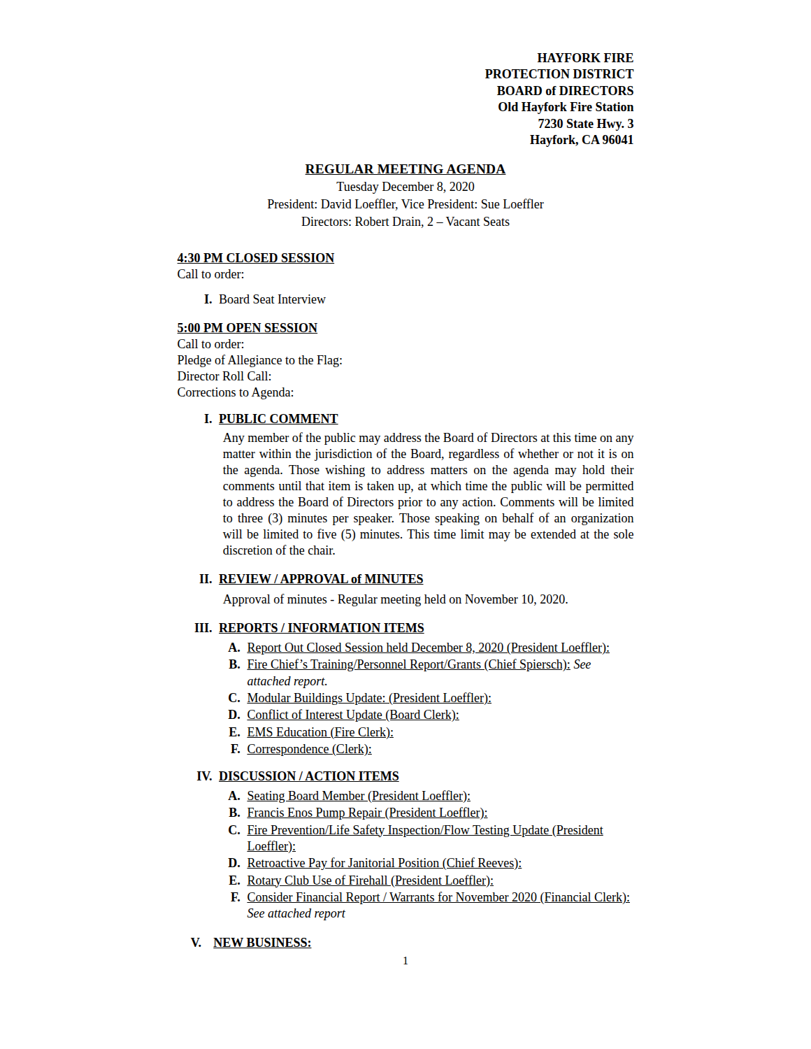HAYFORK FIRE PROTECTION DISTRICT BOARD of DIRECTORS Old Hayfork Fire Station 7230 State Hwy. 3 Hayfork, CA 96041
REGULAR MEETING AGENDA Tuesday December 8, 2020 President: David Loeffler, Vice President: Sue Loeffler Directors: Robert Drain, 2 – Vacant Seats
4:30 PM CLOSED SESSION
Call to order:
I. Board Seat Interview
5:00 PM OPEN SESSION
Call to order:
Pledge of Allegiance to the Flag:
Director Roll Call:
Corrections to Agenda:
I. PUBLIC COMMENT
Any member of the public may address the Board of Directors at this time on any matter within the jurisdiction of the Board, regardless of whether or not it is on the agenda. Those wishing to address matters on the agenda may hold their comments until that item is taken up, at which time the public will be permitted to address the Board of Directors prior to any action. Comments will be limited to three (3) minutes per speaker. Those speaking on behalf of an organization will be limited to five (5) minutes. This time limit may be extended at the sole discretion of the chair.
II. REVIEW / APPROVAL of MINUTES
Approval of minutes - Regular meeting held on November 10, 2020.
III. REPORTS / INFORMATION ITEMS
A. Report Out Closed Session held December 8, 2020 (President Loeffler):
B. Fire Chief’s Training/Personnel Report/Grants (Chief Spiersch): See attached report.
C. Modular Buildings Update: (President Loeffler):
D. Conflict of Interest Update (Board Clerk):
E. EMS Education (Fire Clerk):
F. Correspondence (Clerk):
IV. DISCUSSION / ACTION ITEMS
A. Seating Board Member (President Loeffler):
B. Francis Enos Pump Repair (President Loeffler):
C. Fire Prevention/Life Safety Inspection/Flow Testing Update (President Loeffler):
D. Retroactive Pay for Janitorial Position (Chief Reeves):
E. Rotary Club Use of Firehall (President Loeffler):
F. Consider Financial Report / Warrants for November 2020 (Financial Clerk): See attached report
V. NEW BUSINESS:
1